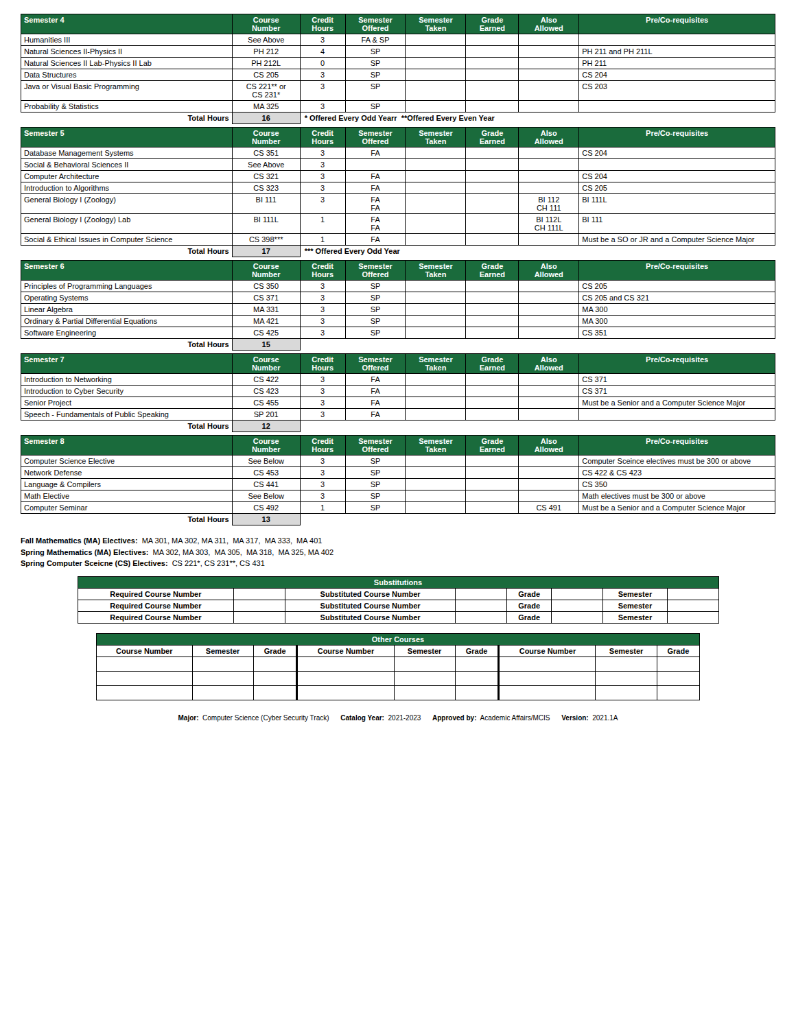| Semester 4 | Course Number | Credit Hours | Semester Offered | Semester Taken | Grade Earned | Also Allowed | Pre/Co-requisites |
| --- | --- | --- | --- | --- | --- | --- | --- |
| Humanities III | See Above | 3 | FA & SP | | | | |
| Natural Sciences II-Physics II | PH 212 | 4 | SP | | | | PH 211 and PH 211L |
| Natural Sciences II Lab-Physics II Lab | PH 212L | 0 | SP | | | | PH 211 |
| Data Structures | CS 205 | 3 | SP | | | | CS 204 |
| Java or Visual Basic Programming | CS 221** or CS 231* | 3 | SP | | | | CS 203 |
| Probability & Statistics | MA 325 | 3 | SP | | | | |
| Total Hours | 16 | * Offered Every Odd Yearr **Offered Every Even Year |
| Semester 5 | Course Number | Credit Hours | Semester Offered | Semester Taken | Grade Earned | Also Allowed | Pre/Co-requisites |
| --- | --- | --- | --- | --- | --- | --- | --- |
| Database Management Systems | CS 351 | 3 | FA | | | | CS 204 |
| Social & Behavioral Sciences II | See Above | 3 | | | | | |
| Computer Architecture | CS 321 | 3 | FA | | | | CS 204 |
| Introduction to Algorithms | CS 323 | 3 | FA | | | | CS 205 |
| General Biology I (Zoology) | BI 111 | 3 | FA FA | | | BI 112 CH 111 | BI 111L |
| General Biology I (Zoology) Lab | BI 111L | 1 | FA FA | | | BI 112L CH 111L | BI 111 |
| Social & Ethical Issues in Computer Science | CS 398*** | 1 | FA | | | | Must be a SO or JR and a Computer Science Major |
| Total Hours | 17 | *** Offered Every Odd Year |
| Semester 6 | Course Number | Credit Hours | Semester Offered | Semester Taken | Grade Earned | Also Allowed | Pre/Co-requisites |
| --- | --- | --- | --- | --- | --- | --- | --- |
| Principles of Programming Languages | CS 350 | 3 | SP | | | | CS 205 |
| Operating Systems | CS 371 | 3 | SP | | | | CS 205 and CS 321 |
| Linear Algebra | MA 331 | 3 | SP | | | | MA 300 |
| Ordinary & Partial Differential Equations | MA 421 | 3 | SP | | | | MA 300 |
| Software Engineering | CS 425 | 3 | SP | | | | CS 351 |
| Total Hours | 15 | |
| Semester 7 | Course Number | Credit Hours | Semester Offered | Semester Taken | Grade Earned | Also Allowed | Pre/Co-requisites |
| --- | --- | --- | --- | --- | --- | --- | --- |
| Introduction to Networking | CS 422 | 3 | FA | | | | CS 371 |
| Introduction to Cyber Security | CS 423 | 3 | FA | | | | CS 371 |
| Senior Project | CS 455 | 3 | FA | | | | Must be a Senior and a Computer Science Major |
| Speech - Fundamentals of Public Speaking | SP 201 | 3 | FA | | | | |
| Total Hours | 12 | |
| Semester 8 | Course Number | Credit Hours | Semester Offered | Semester Taken | Grade Earned | Also Allowed | Pre/Co-requisites |
| --- | --- | --- | --- | --- | --- | --- | --- |
| Computer Science Elective | See Below | 3 | SP | | | | Computer Sceince electives must be 300 or above |
| Network Defense | CS 453 | 3 | SP | | | | CS 422 & CS 423 |
| Language & Compilers | CS 441 | 3 | SP | | | | CS 350 |
| Math Elective | See Below | 3 | SP | | | | Math electives must be 300 or above |
| Computer Seminar | CS 492 | 1 | SP | | | CS 491 | Must be a Senior and a Computer Science Major |
| Total Hours | 13 | |
Fall Mathematics (MA) Electives: MA 301, MA 302, MA 311, MA 317, MA 333, MA 401
Spring Mathematics (MA) Electives: MA 302, MA 303, MA 305, MA 318, MA 325, MA 402
Spring Computer Sceicne (CS) Electives: CS 221*, CS 231**, CS 431
| Substitutions |
| --- |
| Required Course Number | | Substituted Course Number | | Grade | | Semester | |
| Required Course Number | | Substituted Course Number | | Grade | | Semester | |
| Required Course Number | | Substituted Course Number | | Grade | | Semester | |
| Other Courses |
| --- |
| Course Number | Semester | Grade | Course Number | Semester | Grade | Course Number | Semester | Grade |
Major: Computer Science (Cyber Security Track) Catalog Year: 2021-2023 Approved by: Academic Affairs/MCIS Version: 2021.1A